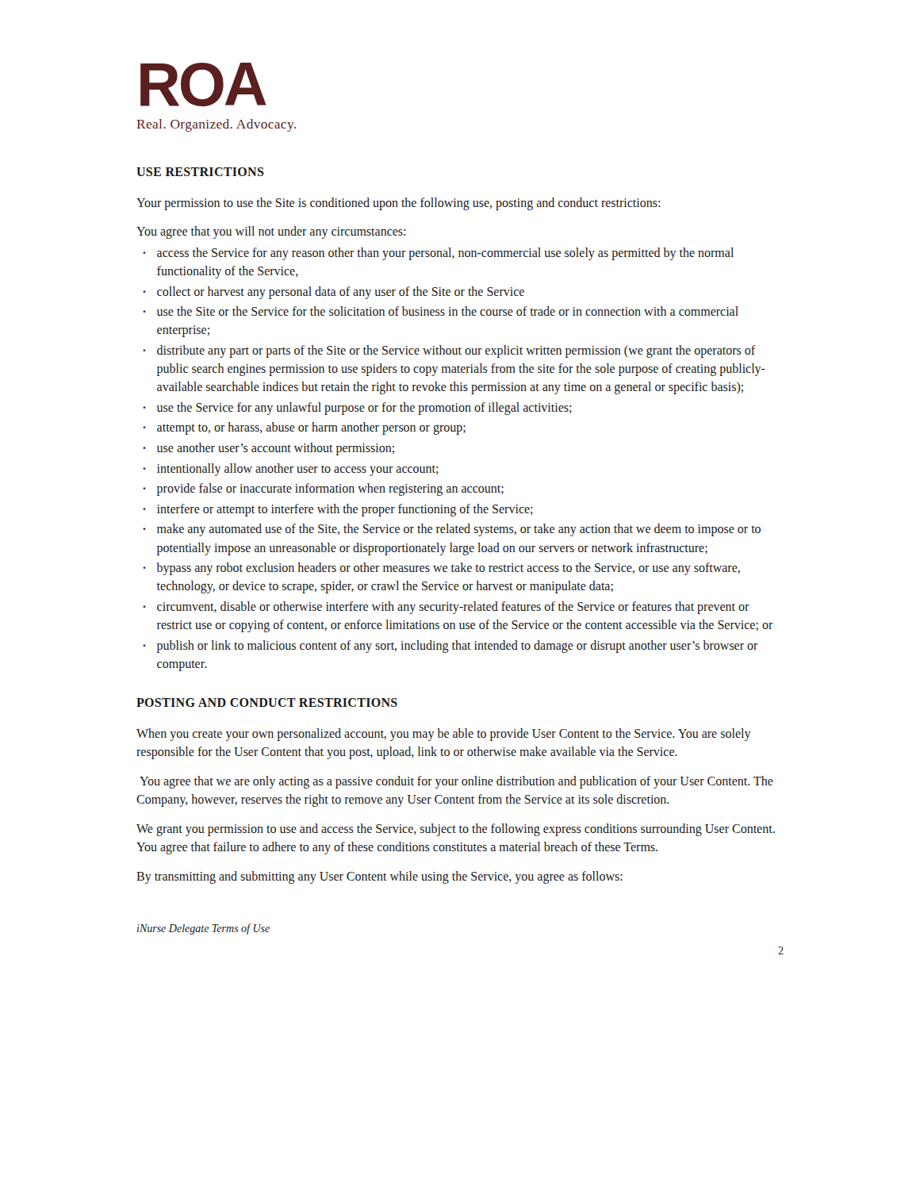ROA
Real. Organized. Advocacy.
USE RESTRICTIONS
Your permission to use the Site is conditioned upon the following use, posting and conduct restrictions:
You agree that you will not under any circumstances:
access the Service for any reason other than your personal, non-commercial use solely as permitted by the normal functionality of the Service,
collect or harvest any personal data of any user of the Site or the Service
use the Site or the Service for the solicitation of business in the course of trade or in connection with a commercial enterprise;
distribute any part or parts of the Site or the Service without our explicit written permission (we grant the operators of public search engines permission to use spiders to copy materials from the site for the sole purpose of creating publicly-available searchable indices but retain the right to revoke this permission at any time on a general or specific basis);
use the Service for any unlawful purpose or for the promotion of illegal activities;
attempt to, or harass, abuse or harm another person or group;
use another user’s account without permission;
intentionally allow another user to access your account;
provide false or inaccurate information when registering an account;
interfere or attempt to interfere with the proper functioning of the Service;
make any automated use of the Site, the Service or the related systems, or take any action that we deem to impose or to potentially impose an unreasonable or disproportionately large load on our servers or network infrastructure;
bypass any robot exclusion headers or other measures we take to restrict access to the Service, or use any software, technology, or device to scrape, spider, or crawl the Service or harvest or manipulate data;
circumvent, disable or otherwise interfere with any security-related features of the Service or features that prevent or restrict use or copying of content, or enforce limitations on use of the Service or the content accessible via the Service; or
publish or link to malicious content of any sort, including that intended to damage or disrupt another user’s browser or computer.
POSTING AND CONDUCT RESTRICTIONS
When you create your own personalized account, you may be able to provide User Content to the Service. You are solely responsible for the User Content that you post, upload, link to or otherwise make available via the Service.
You agree that we are only acting as a passive conduit for your online distribution and publication of your User Content. The Company, however, reserves the right to remove any User Content from the Service at its sole discretion.
We grant you permission to use and access the Service, subject to the following express conditions surrounding User Content. You agree that failure to adhere to any of these conditions constitutes a material breach of these Terms.
By transmitting and submitting any User Content while using the Service, you agree as follows:
iNurse Delegate Terms of Use
2